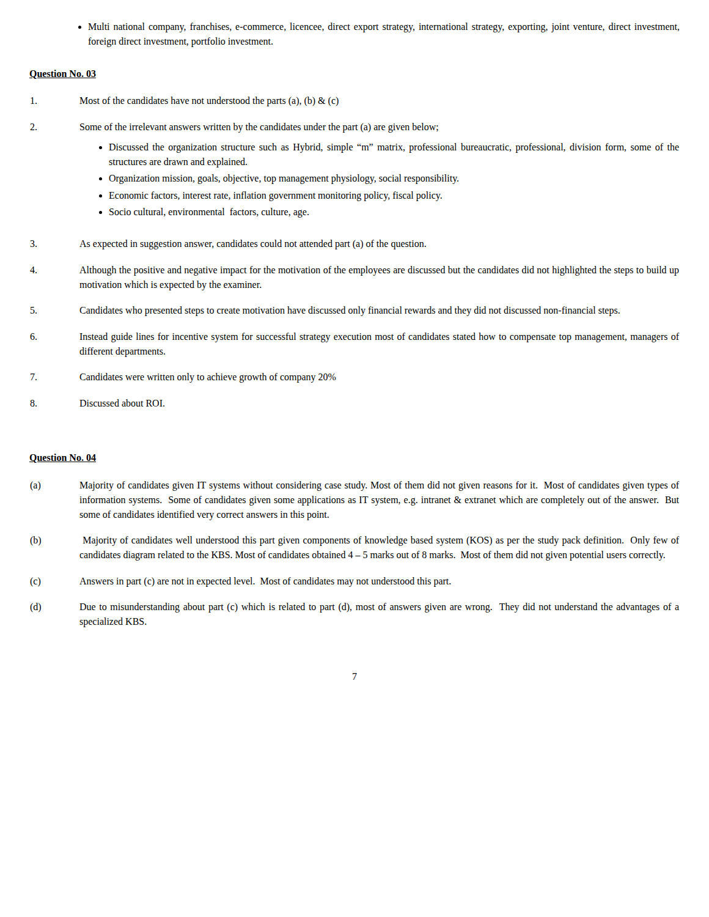Multi national company, franchises, e-commerce, licencee, direct export strategy, international strategy, exporting, joint venture, direct investment, foreign direct investment, portfolio investment.
Question No. 03
| 1. | Most of the candidates have not understood the parts (a), (b) & (c) |
| 2. | Some of the irrelevant answers written by the candidates under the part (a) are given below; Discussed the organization structure such as Hybrid, simple “m” matrix, professional bureaucratic, professional, division form, some of the structures are drawn and explained. Organization mission, goals, objective, top management physiology, social responsibility. Economic factors, interest rate, inflation government monitoring policy, fiscal policy. Socio cultural, environmental factors, culture, age. |
| 3. | As expected in suggestion answer, candidates could not attended part (a) of the question. |
| 4. | Although the positive and negative impact for the motivation of the employees are discussed but the candidates did not highlighted the steps to build up motivation which is expected by the examiner. |
| 5. | Candidates who presented steps to create motivation have discussed only financial rewards and they did not discussed non-financial steps. |
| 6. | Instead guide lines for incentive system for successful strategy execution most of candidates stated how to compensate top management, managers of different departments. |
| 7. | Candidates were written only to achieve growth of company 20% |
| 8. | Discussed about ROI. |
Question No. 04
| (a) | Majority of candidates given IT systems without considering case study. Most of them did not given reasons for it. Most of candidates given types of information systems. Some of candidates given some applications as IT system, e.g. intranet & extranet which are completely out of the answer. But some of candidates identified very correct answers in this point. |
| (b) | Majority of candidates well understood this part given components of knowledge based system (KOS) as per the study pack definition. Only few of candidates diagram related to the KBS. Most of candidates obtained 4 – 5 marks out of 8 marks. Most of them did not given potential users correctly. |
| (c) | Answers in part (c) are not in expected level. Most of candidates may not understood this part. |
| (d) | Due to misunderstanding about part (c) which is related to part (d), most of answers given are wrong. They did not understand the advantages of a specialized KBS. |
7